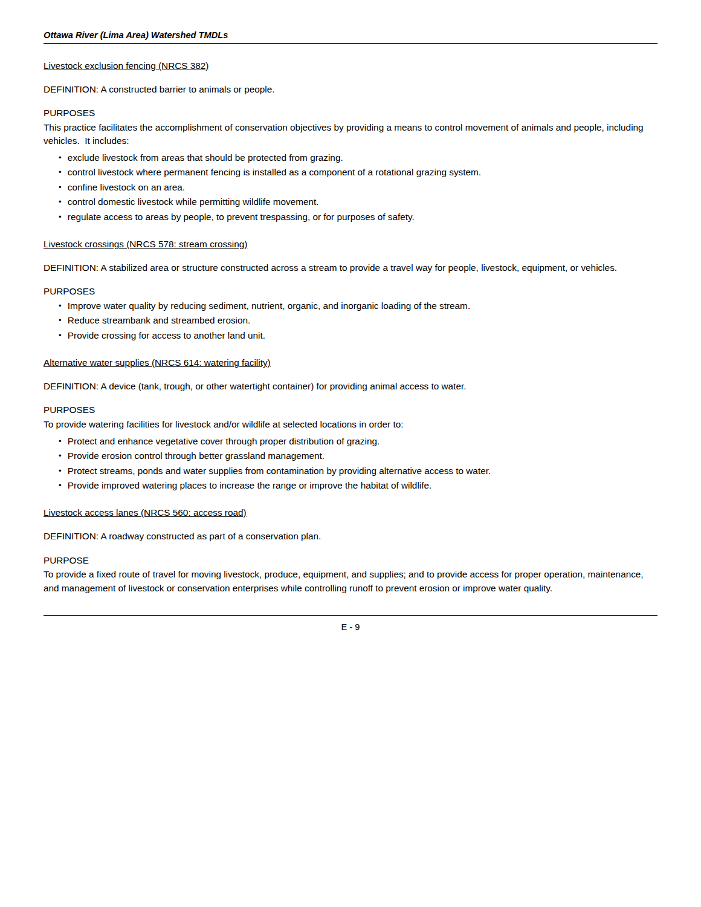Ottawa River (Lima Area) Watershed TMDLs
Livestock exclusion fencing (NRCS 382)
DEFINITION: A constructed barrier to animals or people.
PURPOSES
This practice facilitates the accomplishment of conservation objectives by providing a means to control movement of animals and people, including vehicles. It includes:
exclude livestock from areas that should be protected from grazing.
control livestock where permanent fencing is installed as a component of a rotational grazing system.
confine livestock on an area.
control domestic livestock while permitting wildlife movement.
regulate access to areas by people, to prevent trespassing, or for purposes of safety.
Livestock crossings (NRCS 578: stream crossing)
DEFINITION: A stabilized area or structure constructed across a stream to provide a travel way for people, livestock, equipment, or vehicles.
PURPOSES
Improve water quality by reducing sediment, nutrient, organic, and inorganic loading of the stream.
Reduce streambank and streambed erosion.
Provide crossing for access to another land unit.
Alternative water supplies (NRCS 614: watering facility)
DEFINITION: A device (tank, trough, or other watertight container) for providing animal access to water.
PURPOSES
To provide watering facilities for livestock and/or wildlife at selected locations in order to:
Protect and enhance vegetative cover through proper distribution of grazing.
Provide erosion control through better grassland management.
Protect streams, ponds and water supplies from contamination by providing alternative access to water.
Provide improved watering places to increase the range or improve the habitat of wildlife.
Livestock access lanes (NRCS 560: access road)
DEFINITION: A roadway constructed as part of a conservation plan.
PURPOSE
To provide a fixed route of travel for moving livestock, produce, equipment, and supplies; and to provide access for proper operation, maintenance, and management of livestock or conservation enterprises while controlling runoff to prevent erosion or improve water quality.
E - 9